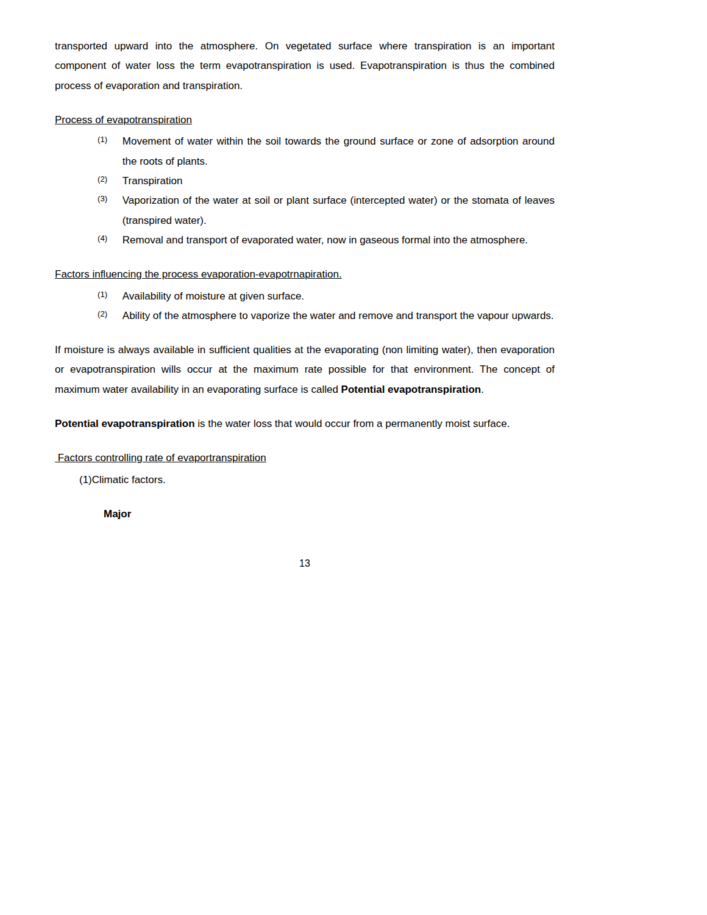transported upward into the atmosphere. On vegetated surface where transpiration is an important component of water loss the term evapotranspiration is used. Evapotranspiration is thus the combined process of evaporation and transpiration.
Process of evapotranspiration
Movement of water within the soil towards the ground surface or zone of adsorption around the roots of plants.
Transpiration
Vaporization of the water at soil or plant surface (intercepted water) or the stomata of leaves (transpired water).
Removal and transport of evaporated water, now in gaseous formal into the atmosphere.
Factors influencing the process evaporation-evapotrnapiration.
Availability of moisture at given surface.
Ability of the atmosphere to vaporize the water and remove and transport the vapour upwards.
If moisture is always available in sufficient qualities at the evaporating (non limiting water), then evaporation or evapotranspiration wills occur at the maximum rate possible for that environment. The concept of maximum water availability in an evaporating surface is called Potential evapotranspiration.
Potential evapotranspiration is the water loss that would occur from a permanently moist surface.
Factors controlling rate of evaportranspiration
(1)Climatic factors.
Major
13